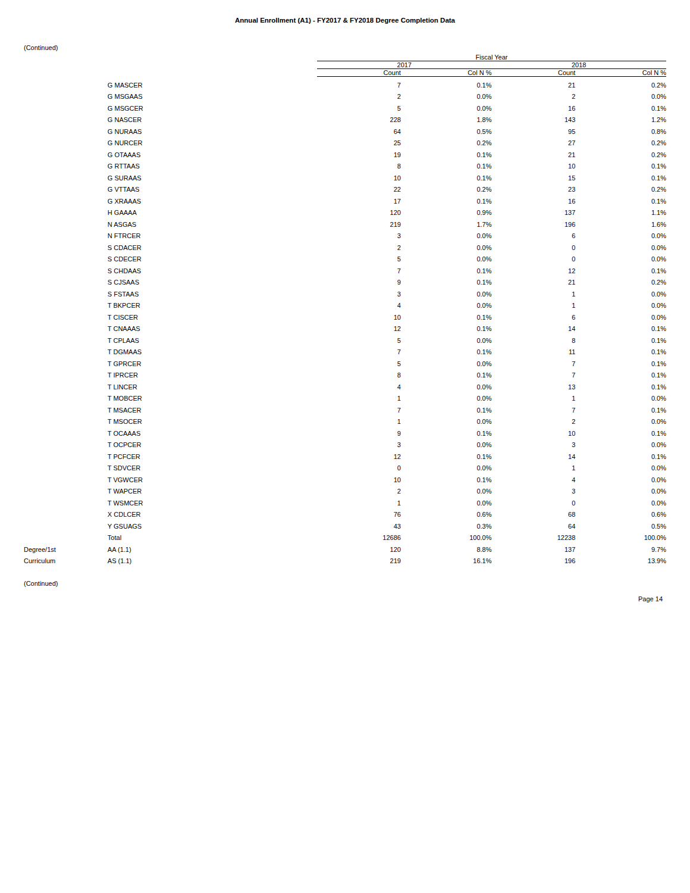Annual Enrollment (A1) - FY2017 & FY2018 Degree Completion Data
(Continued)
| | | Fiscal Year |
| | | 2017 | 2018 |
| | | Count | Col N % | Count | Col N % |
| | G MASCER | 7 | 0.1% | 21 | 0.2% |
| | G MSGAAS | 2 | 0.0% | 2 | 0.0% |
| | G MSGCER | 5 | 0.0% | 16 | 0.1% |
| | G NASCER | 228 | 1.8% | 143 | 1.2% |
| | G NURAAS | 64 | 0.5% | 95 | 0.8% |
| | G NURCER | 25 | 0.2% | 27 | 0.2% |
| | G OTAAAS | 19 | 0.1% | 21 | 0.2% |
| | G RTTAAS | 8 | 0.1% | 10 | 0.1% |
| | G SURAAS | 10 | 0.1% | 15 | 0.1% |
| | G VTTAAS | 22 | 0.2% | 23 | 0.2% |
| | G XRAAAS | 17 | 0.1% | 16 | 0.1% |
| | H GAAAA | 120 | 0.9% | 137 | 1.1% |
| | N ASGAS | 219 | 1.7% | 196 | 1.6% |
| | N FTRCER | 3 | 0.0% | 6 | 0.0% |
| | S CDACER | 2 | 0.0% | 0 | 0.0% |
| | S CDECER | 5 | 0.0% | 0 | 0.0% |
| | S CHDAAS | 7 | 0.1% | 12 | 0.1% |
| | S CJSAAS | 9 | 0.1% | 21 | 0.2% |
| | S FSTAAS | 3 | 0.0% | 1 | 0.0% |
| | T BKPCER | 4 | 0.0% | 1 | 0.0% |
| | T CISCER | 10 | 0.1% | 6 | 0.0% |
| | T CNAAAS | 12 | 0.1% | 14 | 0.1% |
| | T CPLAAS | 5 | 0.0% | 8 | 0.1% |
| | T DGMAAS | 7 | 0.1% | 11 | 0.1% |
| | T GPRCER | 5 | 0.0% | 7 | 0.1% |
| | T IPRCER | 8 | 0.1% | 7 | 0.1% |
| | T LINCER | 4 | 0.0% | 13 | 0.1% |
| | T MOBCER | 1 | 0.0% | 1 | 0.0% |
| | T MSACER | 7 | 0.1% | 7 | 0.1% |
| | T MSOCER | 1 | 0.0% | 2 | 0.0% |
| | T OCAAAS | 9 | 0.1% | 10 | 0.1% |
| | T OCPCER | 3 | 0.0% | 3 | 0.0% |
| | T PCFCER | 12 | 0.1% | 14 | 0.1% |
| | T SDVCER | 0 | 0.0% | 1 | 0.0% |
| | T VGWCER | 10 | 0.1% | 4 | 0.0% |
| | T WAPCER | 2 | 0.0% | 3 | 0.0% |
| | T WSMCER | 1 | 0.0% | 0 | 0.0% |
| | X CDLCER | 76 | 0.6% | 68 | 0.6% |
| | Y GSUAGS | 43 | 0.3% | 64 | 0.5% |
| | Total | 12686 | 100.0% | 12238 | 100.0% |
| Degree/1st | AA (1.1) | 120 | 8.8% | 137 | 9.7% |
| Curriculum | AS (1.1) | 219 | 16.1% | 196 | 13.9% |
(Continued)
Page 14